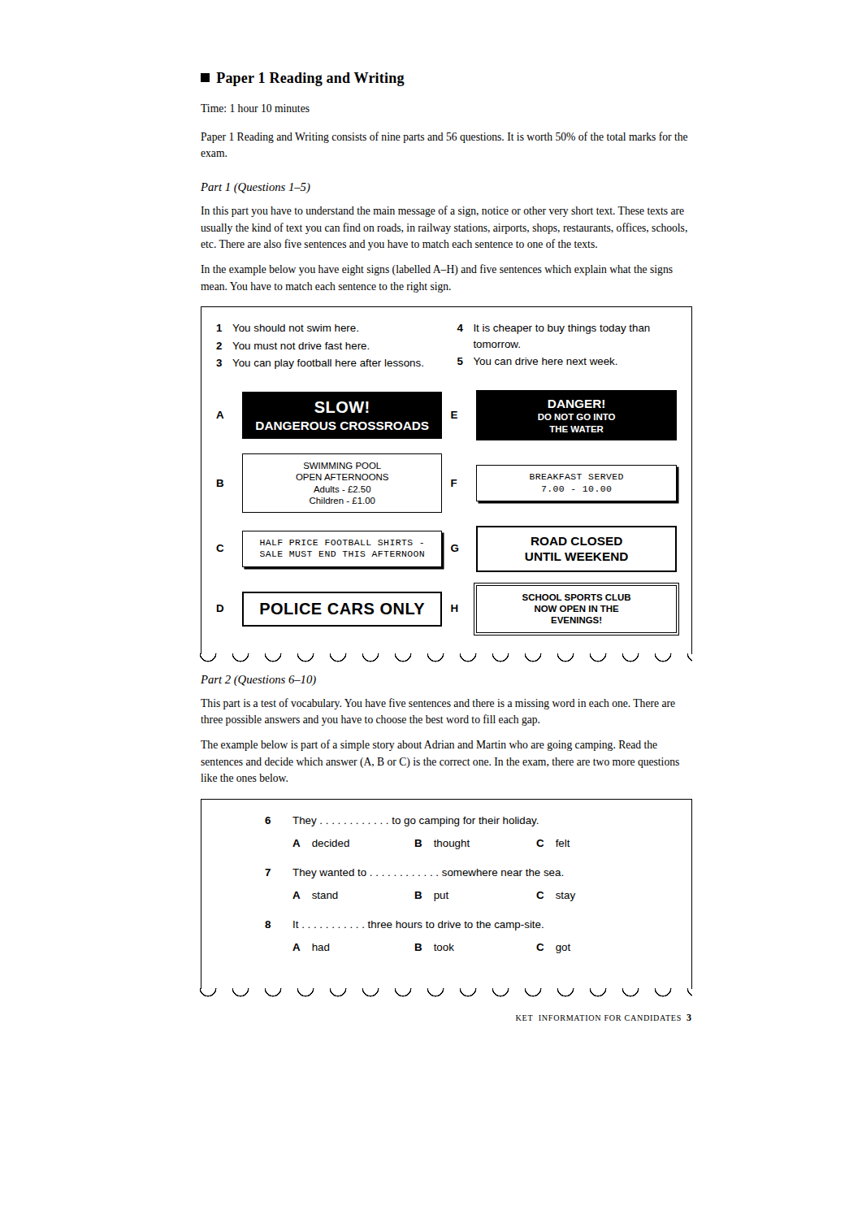Paper 1 Reading and Writing
Time: 1 hour 10 minutes
Paper 1 Reading and Writing consists of nine parts and 56 questions. It is worth 50% of the total marks for the exam.
Part 1 (Questions 1–5)
In this part you have to understand the main message of a sign, notice or other very short text. These texts are usually the kind of text you can find on roads, in railway stations, airports, shops, restaurants, offices, schools, etc. There are also five sentences and you have to match each sentence to one of the texts.
In the example below you have eight signs (labelled A–H) and five sentences which explain what the signs mean. You have to match each sentence to the right sign.
1 You should not swim here.
2 You must not drive fast here.
3 You can play football here after lessons.
4 It is cheaper to buy things today than tomorrow.
5 You can drive here next week.
A
SLOW!
DANGEROUS CROSSROADS
E
DANGER!
DO NOT GO INTO
THE WATER
B
SWIMMING POOL
OPEN AFTERNOONS
Adults - £2.50
Children - £1.00
F
BREAKFAST SERVED
7.00 - 10.00
C
HALF PRICE FOOTBALL SHIRTS -
SALE MUST END THIS AFTERNOON
G
ROAD CLOSED
UNTIL WEEKEND
D
POLICE CARS ONLY
H
SCHOOL SPORTS CLUB
NOW OPEN IN THE
EVENINGS!
Part 2 (Questions 6–10)
This part is a test of vocabulary. You have five sentences and there is a missing word in each one. There are three possible answers and you have to choose the best word to fill each gap.
The example below is part of a simple story about Adrian and Martin who are going camping. Read the sentences and decide which answer (A, B or C) is the correct one. In the exam, there are two more questions like the ones below.
6 They . . . . . . . . . . . . to go camping for their holiday.
Adecided
Bthought
Cfelt
7 They wanted to . . . . . . . . . . . . somewhere near the sea.
Astand
Bput
Cstay
8 It . . . . . . . . . . . three hours to drive to the camp-site.
Ahad
Btook
Cgot
KET INFORMATION FOR CANDIDATES3